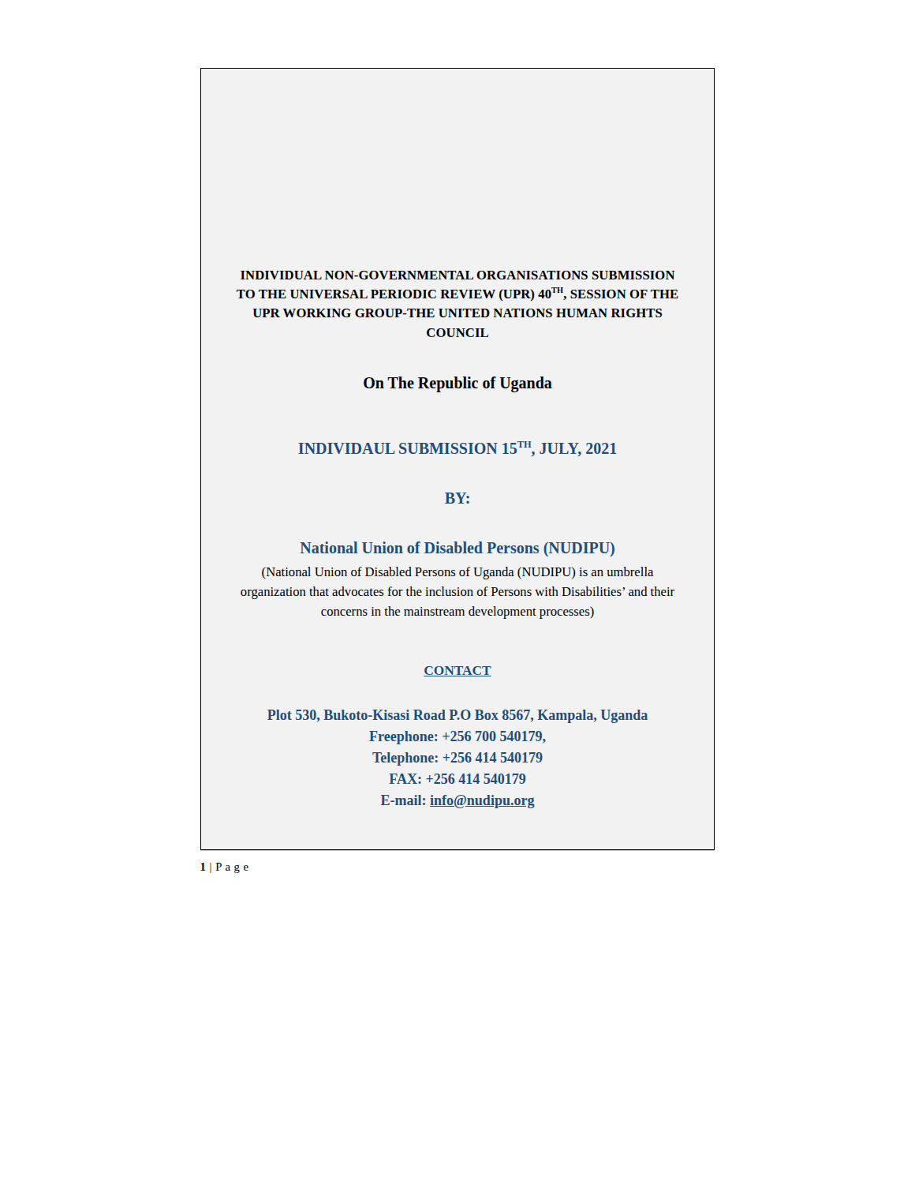INDIVIDUAL NON-GOVERNMENTAL ORGANISATIONS SUBMISSION TO THE UNIVERSAL PERIODIC REVIEW (UPR) 40TH, SESSION OF THE UPR WORKING GROUP-THE UNITED NATIONS HUMAN RIGHTS COUNCIL
On The Republic of Uganda
INDIVIDAUL SUBMISSION 15TH, JULY, 2021
BY:
National Union of Disabled Persons (NUDIPU)
(National Union of Disabled Persons of Uganda (NUDIPU) is an umbrella organization that advocates for the inclusion of Persons with Disabilities’ and their concerns in the mainstream development processes)
CONTACT
Plot 530, Bukoto-Kisasi Road P.O Box 8567, Kampala, Uganda
Freephone: +256 700 540179,
Telephone: +256 414 540179
FAX: +256 414 540179
E-mail: info@nudipu.org
1 | P a g e